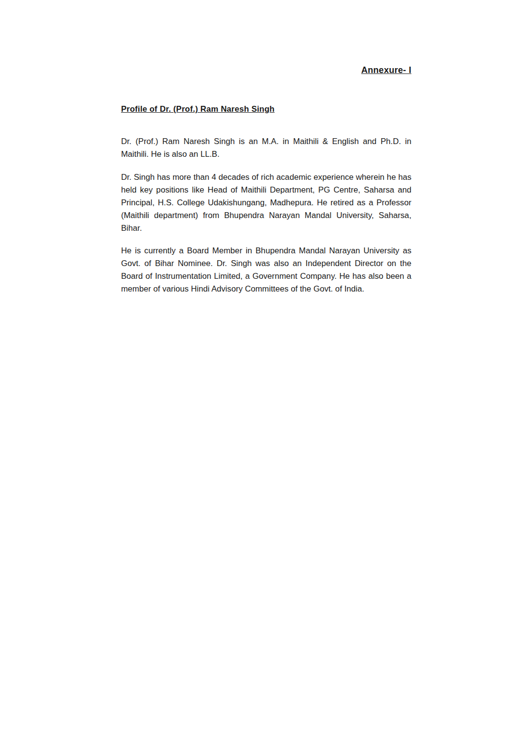Annexure- I
Profile of Dr. (Prof.) Ram Naresh Singh
Dr. (Prof.) Ram Naresh Singh is an M.A. in Maithili & English and Ph.D. in Maithili. He is also an LL.B.
Dr. Singh has more than 4 decades of rich academic experience wherein he has held key positions like Head of Maithili Department, PG Centre, Saharsa and Principal, H.S. College Udakishungang, Madhepura. He retired as a Professor (Maithili department) from Bhupendra Narayan Mandal University, Saharsa, Bihar.
He is currently a Board Member in Bhupendra Mandal Narayan University as Govt. of Bihar Nominee. Dr. Singh was also an Independent Director on the Board of Instrumentation Limited, a Government Company. He has also been a member of various Hindi Advisory Committees of the Govt. of India.